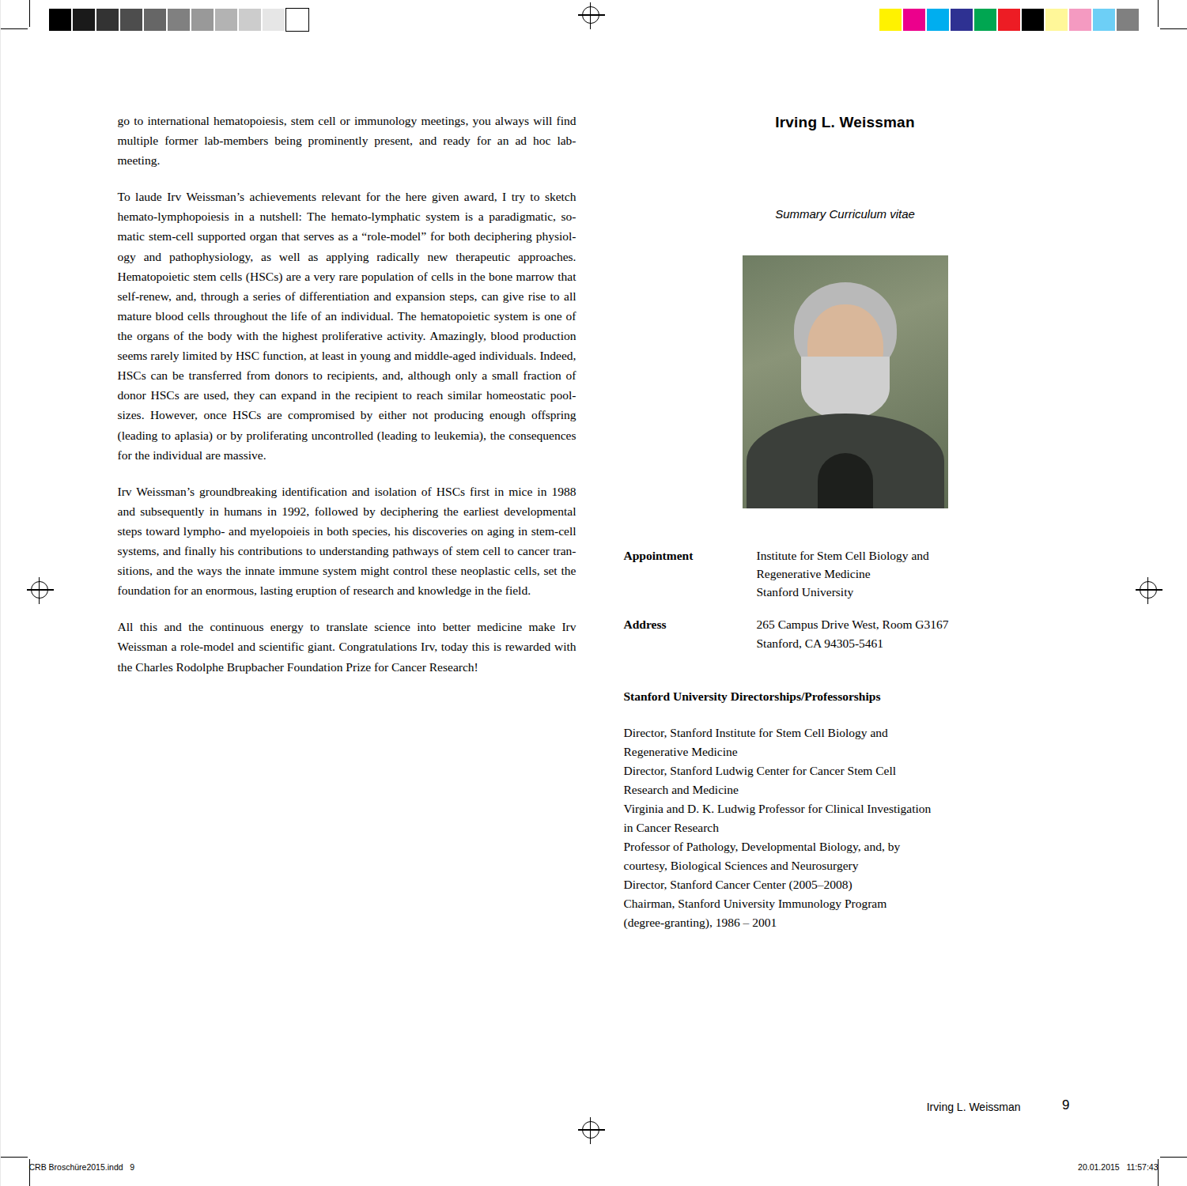go to international hematopoiesis, stem cell or immunology meetings, you always will find multiple former lab-members being prominently present, and ready for an ad hoc lab-meeting.
To laude Irv Weissman’s achievements relevant for the here given award, I try to sketch hemato-lymphopoiesis in a nutshell: The hemato-lymphatic system is a paradigmatic, somatic stem-cell supported organ that serves as a “role-model” for both deciphering physiology and pathophysiology, as well as applying radically new therapeutic approaches. Hematopoietic stem cells (HSCs) are a very rare population of cells in the bone marrow that self-renew, and, through a series of differentiation and expansion steps, can give rise to all mature blood cells throughout the life of an individual. The hematopoietic system is one of the organs of the body with the highest proliferative activity. Amazingly, blood production seems rarely limited by HSC function, at least in young and middle-aged individuals. Indeed, HSCs can be transferred from donors to recipients, and, although only a small fraction of donor HSCs are used, they can expand in the recipient to reach similar homeostatic pool-sizes. However, once HSCs are compromised by either not producing enough offspring (leading to aplasia) or by proliferating uncontrolled (leading to leukemia), the consequences for the individual are massive.
Irv Weissman’s groundbreaking identification and isolation of HSCs first in mice in 1988 and subsequently in humans in 1992, followed by deciphering the earliest developmental steps toward lympho- and myelopoieis in both species, his discoveries on aging in stem-cell systems, and finally his contributions to understanding pathways of stem cell to cancer transitions, and the ways the innate immune system might control these neoplastic cells, set the foundation for an enormous, lasting eruption of research and knowledge in the field.
All this and the continuous energy to translate science into better medicine make Irv Weissman a role-model and scientific giant. Congratulations Irv, today this is rewarded with the Charles Rodolphe Brupbacher Foundation Prize for Cancer Research!
Irving L. Weissman
Summary Curriculum vitae
| Appointment | Institute for Stem Cell Biology and Regenerative Medicine Stanford University |
| Address | 265 Campus Drive West, Room G3167 Stanford, CA 94305-5461 |
Stanford University Directorships/Professorships
Director, Stanford Institute for Stem Cell Biology and
Regenerative Medicine
Director, Stanford Ludwig Center for Cancer Stem Cell
Research and Medicine
Virginia and D. K. Ludwig Professor for Clinical Investigation
in Cancer Research
Professor of Pathology, Developmental Biology, and, by
courtesy, Biological Sciences and Neurosurgery
Director, Stanford Cancer Center (2005–2008)
Chairman, Stanford University Immunology Program
(degree-granting), 1986 – 2001
Irving L. Weissman
9
CRB Broschüre2015.indd 9
20.01.2015 11:57:43